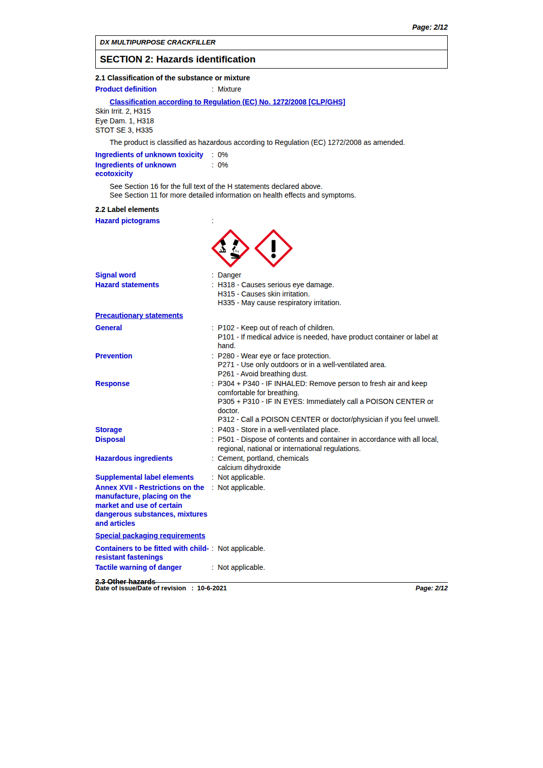Page: 2/12
DX MULTIPURPOSE CRACKFILLER
SECTION 2: Hazards identification
2.1 Classification of the substance or mixture
| Product definition | : | Mixture |
Classification according to Regulation (EC) No. 1272/2008 [CLP/GHS]
Skin Irrit. 2, H315
Eye Dam. 1, H318
STOT SE 3, H335
The product is classified as hazardous according to Regulation (EC) 1272/2008 as amended.
| Ingredients of unknown toxicity | : | 0% |
| Ingredients of unknown ecotoxicity | : | 0% |
See Section 16 for the full text of the H statements declared above.
See Section 11 for more detailed information on health effects and symptoms.
2.2 Label elements
| Hazard pictograms | : | |
| Signal word | : | Danger |
| Hazard statements | : | H318 - Causes serious eye damage. H315 - Causes skin irritation. H335 - May cause respiratory irritation. |
Precautionary statements
| General | : | P102 - Keep out of reach of children. P101 - If medical advice is needed, have product container or label at hand. |
| Prevention | : | P280 - Wear eye or face protection. P271 - Use only outdoors or in a well-ventilated area. P261 - Avoid breathing dust. |
| Response | : | P304 + P340 - IF INHALED: Remove person to fresh air and keep comfortable for breathing. P305 + P310 - IF IN EYES: Immediately call a POISON CENTER or doctor. P312 - Call a POISON CENTER or doctor/physician if you feel unwell. |
| Storage | : | P403 - Store in a well-ventilated place. |
| Disposal | : | P501 - Dispose of contents and container in accordance with all local, regional, national or international regulations. |
| Hazardous ingredients | : | Cement, portland, chemicals calcium dihydroxide |
| Supplemental label elements | : | Not applicable. |
| Annex XVII - Restrictions on the manufacture, placing on the market and use of certain dangerous substances, mixtures and articles | : | Not applicable. |
Special packaging requirements
| Containers to be fitted with child-resistant fastenings | : | Not applicable. |
| Tactile warning of danger | : | Not applicable. |
2.3 Other hazards
Date of issue/Date of revision : 10-6-2021
Page: 2/12